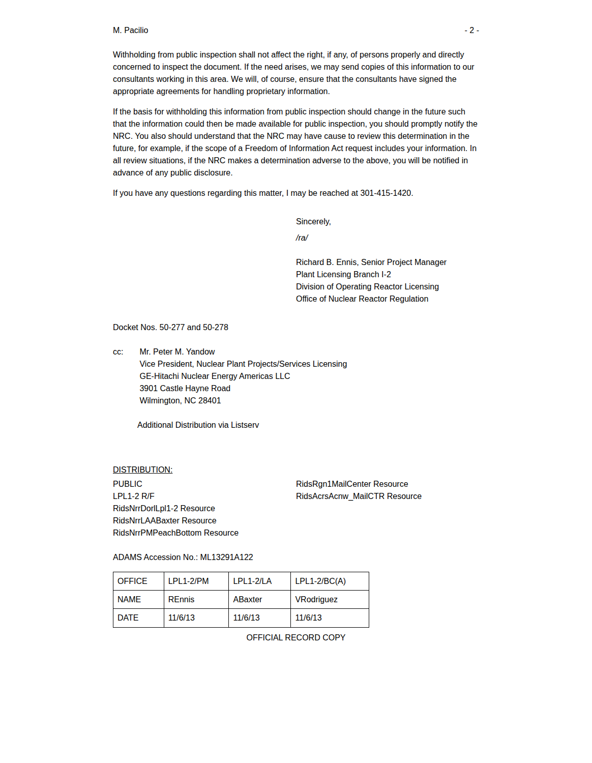M. Pacilio - 2 -
Withholding from public inspection shall not affect the right, if any, of persons properly and directly concerned to inspect the document. If the need arises, we may send copies of this information to our consultants working in this area. We will, of course, ensure that the consultants have signed the appropriate agreements for handling proprietary information.
If the basis for withholding this information from public inspection should change in the future such that the information could then be made available for public inspection, you should promptly notify the NRC. You also should understand that the NRC may have cause to review this determination in the future, for example, if the scope of a Freedom of Information Act request includes your information. In all review situations, if the NRC makes a determination adverse to the above, you will be notified in advance of any public disclosure.
If you have any questions regarding this matter, I may be reached at 301-415-1420.
Sincerely,
/ra/
Richard B. Ennis, Senior Project Manager
Plant Licensing Branch I-2
Division of Operating Reactor Licensing
Office of Nuclear Reactor Regulation
Docket Nos. 50-277 and 50-278
cc:
Mr. Peter M. Yandow
Vice President, Nuclear Plant Projects/Services Licensing
GE-Hitachi Nuclear Energy Americas LLC
3901 Castle Hayne Road
Wilmington, NC 28401
Additional Distribution via Listserv
DISTRIBUTION:
| PUBLIC LPL1-2 R/F RidsNrrDorlLpl1-2 Resource RidsNrrLAABaxter Resource RidsNrrPMPeachBottom Resource | RidsRgn1MailCenter Resource RidsAcrsAcnw_MailCTR Resource |
ADAMS Accession No.: ML13291A122
| OFFICE | LPL1-2/PM | LPL1-2/LA | LPL1-2/BC(A) |
| --- | --- | --- | --- |
| NAME | REnnis | ABaxter | VRodriguez |
| DATE | 11/6/13 | 11/6/13 | 11/6/13 |
OFFICIAL RECORD COPY